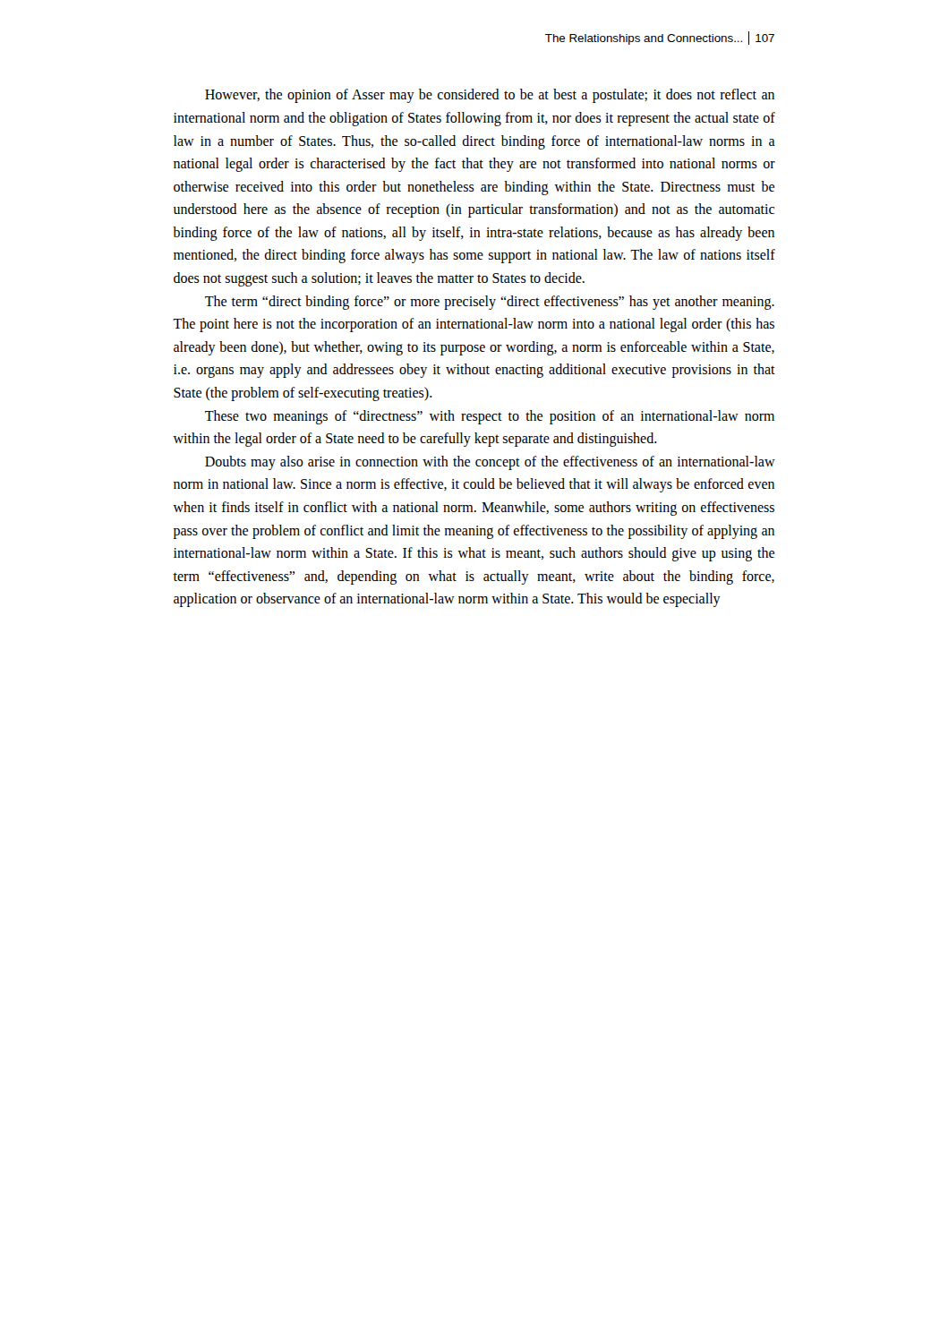The Relationships and Connections...107
However, the opinion of Asser may be considered to be at best a postulate; it does not reflect an international norm and the obligation of States following from it, nor does it represent the actual state of law in a number of States. Thus, the so-called direct binding force of international-law norms in a national legal order is characterised by the fact that they are not transformed into national norms or otherwise received into this order but nonetheless are binding within the State. Directness must be understood here as the absence of reception (in particular transformation) and not as the automatic binding force of the law of nations, all by itself, in intra-state relations, because as has already been mentioned, the direct binding force always has some support in national law. The law of nations itself does not suggest such a solution; it leaves the matter to States to decide.
The term “direct binding force” or more precisely “direct effectiveness” has yet another meaning. The point here is not the incorporation of an international-law norm into a national legal order (this has already been done), but whether, owing to its purpose or wording, a norm is enforceable within a State, i.e. organs may apply and addressees obey it without enacting additional executive provisions in that State (the problem of self-executing treaties).
These two meanings of “directness” with respect to the position of an international-law norm within the legal order of a State need to be carefully kept separate and distinguished.
Doubts may also arise in connection with the concept of the effectiveness of an international-law norm in national law. Since a norm is effective, it could be believed that it will always be enforced even when it finds itself in conflict with a national norm. Meanwhile, some authors writing on effectiveness pass over the problem of conflict and limit the meaning of effectiveness to the possibility of applying an international-law norm within a State. If this is what is meant, such authors should give up using the term “effectiveness” and, depending on what is actually meant, write about the binding force, application or observance of an international-law norm within a State. This would be especially